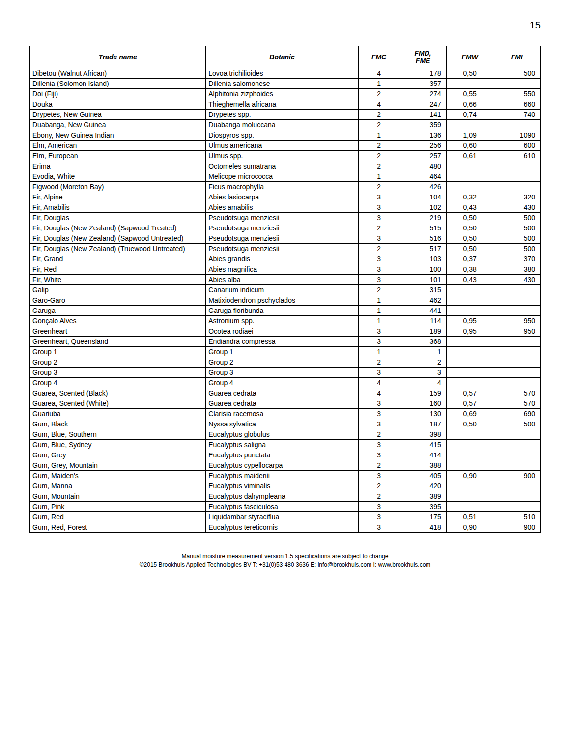15
| Trade name | Botanic | FMC | FMD, FME | FMW | FMI |
| --- | --- | --- | --- | --- | --- |
| Dibetou (Walnut African) | Lovoa trichilioides | 4 | 178 | 0,50 | 500 |
| Dillenia (Solomon Island) | Dillenia salomonese | 1 | 357 | | |
| Doi (Fiji) | Alphitonia zizphoides | 2 | 274 | 0,55 | 550 |
| Douka | Thieghemella africana | 4 | 247 | 0,66 | 660 |
| Drypetes, New Guinea | Drypetes spp. | 2 | 141 | 0,74 | 740 |
| Duabanga, New Guinea | Duabanga moluccana | 2 | 359 | | |
| Ebony, New Guinea Indian | Diospyros spp. | 1 | 136 | 1,09 | 1090 |
| Elm, American | Ulmus americana | 2 | 256 | 0,60 | 600 |
| Elm, European | Ulmus spp. | 2 | 257 | 0,61 | 610 |
| Erima | Octomeles sumatrana | 2 | 480 | | |
| Evodia, White | Melicope micrococca | 1 | 464 | | |
| Figwood (Moreton Bay) | Ficus macrophylla | 2 | 426 | | |
| Fir, Alpine | Abies lasiocarpa | 3 | 104 | 0,32 | 320 |
| Fir, Amabilis | Abies amabilis | 3 | 102 | 0,43 | 430 |
| Fir, Douglas | Pseudotsuga menziesii | 3 | 219 | 0,50 | 500 |
| Fir, Douglas (New Zealand) (Sapwood Treated) | Pseudotsuga menziesii | 2 | 515 | 0,50 | 500 |
| Fir, Douglas (New Zealand) (Sapwood Untreated) | Pseudotsuga menziesii | 3 | 516 | 0,50 | 500 |
| Fir, Douglas (New Zealand) (Truewood Untreated) | Pseudotsuga menziesii | 2 | 517 | 0,50 | 500 |
| Fir, Grand | Abies grandis | 3 | 103 | 0,37 | 370 |
| Fir, Red | Abies magnifica | 3 | 100 | 0,38 | 380 |
| Fir, White | Abies alba | 3 | 101 | 0,43 | 430 |
| Galip | Canarium indicum | 2 | 315 | | |
| Garo-Garo | Matixiodendron pschyclados | 1 | 462 | | |
| Garuga | Garuga floribunda | 1 | 441 | | |
| Gonçalo Alves | Astronium spp. | 1 | 114 | 0,95 | 950 |
| Greenheart | Ocotea rodiaei | 3 | 189 | 0,95 | 950 |
| Greenheart, Queensland | Endiandra compressa | 3 | 368 | | |
| Group 1 | Group 1 | 1 | 1 | | |
| Group 2 | Group 2 | 2 | 2 | | |
| Group 3 | Group 3 | 3 | 3 | | |
| Group 4 | Group 4 | 4 | 4 | | |
| Guarea, Scented (Black) | Guarea cedrata | 4 | 159 | 0,57 | 570 |
| Guarea, Scented (White) | Guarea cedrata | 3 | 160 | 0,57 | 570 |
| Guariuba | Clarisia racemosa | 3 | 130 | 0,69 | 690 |
| Gum, Black | Nyssa sylvatica | 3 | 187 | 0,50 | 500 |
| Gum, Blue, Southern | Eucalyptus globulus | 2 | 398 | | |
| Gum, Blue, Sydney | Eucalyptus saligna | 3 | 415 | | |
| Gum, Grey | Eucalyptus punctata | 3 | 414 | | |
| Gum, Grey, Mountain | Eucalyptus cypellocarpa | 2 | 388 | | |
| Gum, Maiden's | Eucalyptus maidenii | 3 | 405 | 0,90 | 900 |
| Gum, Manna | Eucalyptus viminalis | 2 | 420 | | |
| Gum, Mountain | Eucalyptus dalrympleana | 2 | 389 | | |
| Gum, Pink | Eucalyptus fasciculosa | 3 | 395 | | |
| Gum, Red | Liquidambar styraciflua | 3 | 175 | 0,51 | 510 |
| Gum, Red, Forest | Eucalyptus tereticornis | 3 | 418 | 0,90 | 900 |
Manual moisture measurement version 1.5 specifications are subject to change
©2015 Brookhuis Applied Technologies BV T: +31(0)53 480 3636 E: info@brookhuis.com I: www.brookhuis.com